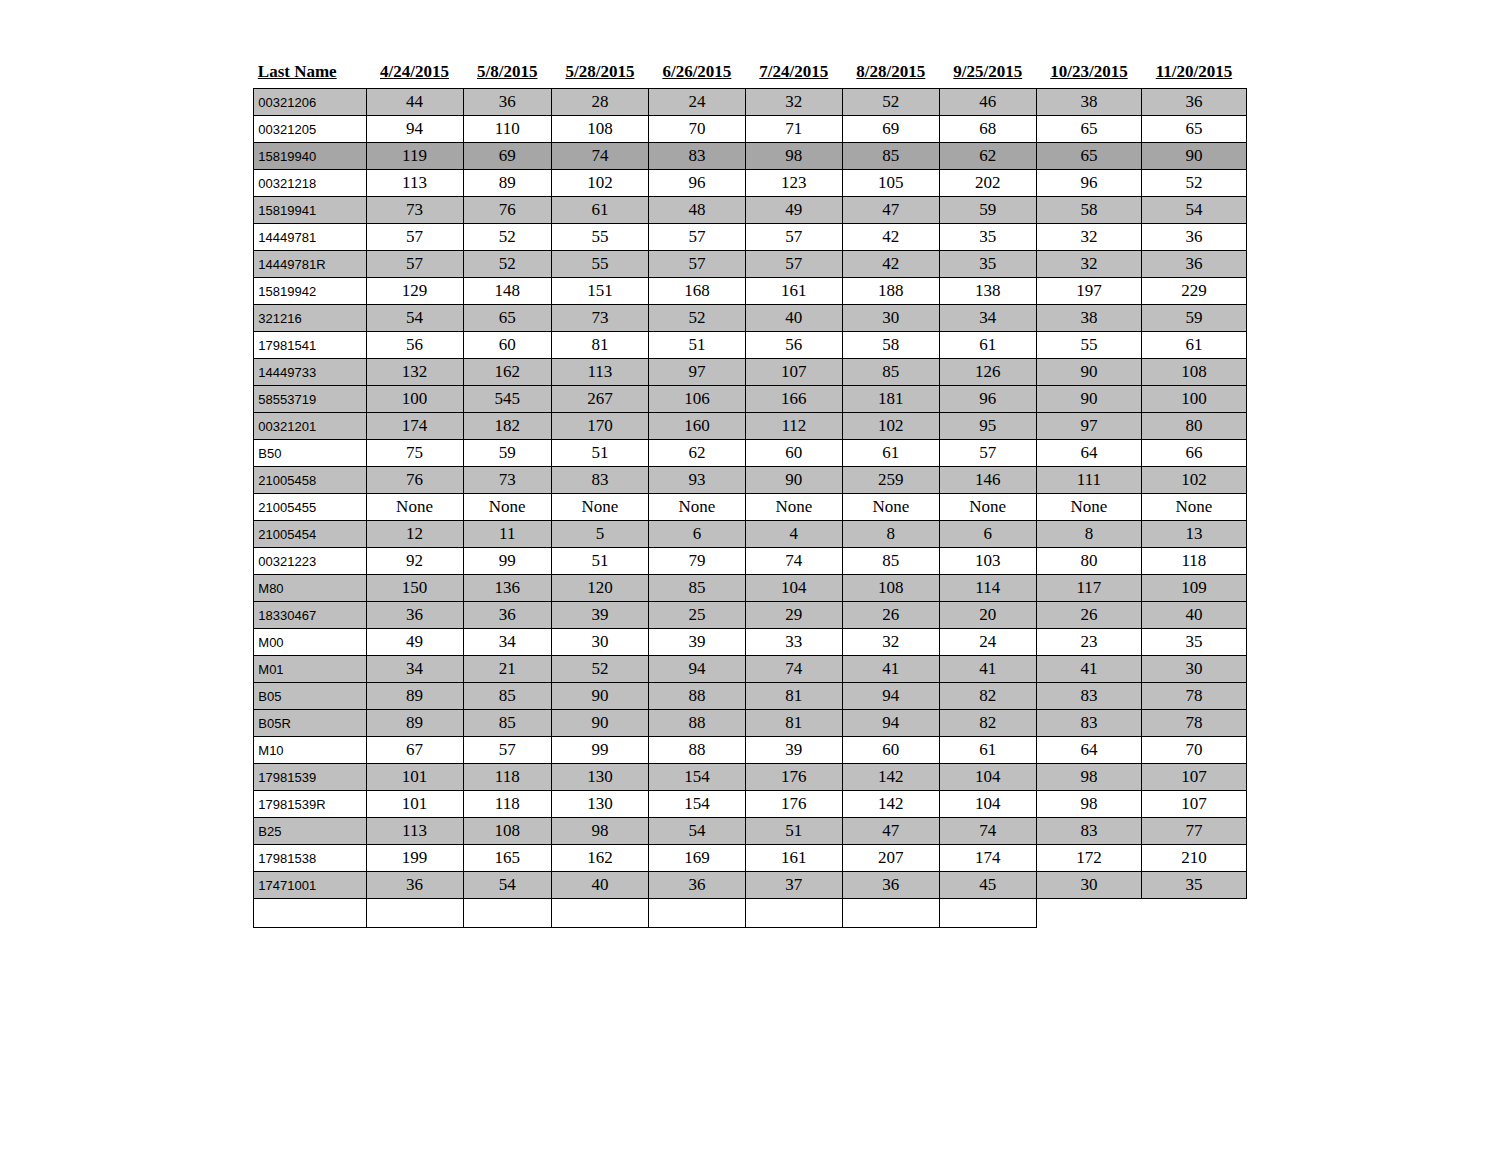Readings table
| Last Name | 4/24/2015 | 5/8/2015 | 5/28/2015 | 6/26/2015 | 7/24/2015 | 8/28/2015 | 9/25/2015 | 10/23/2015 | 11/20/2015 |
| --- | --- | --- | --- | --- | --- | --- | --- | --- | --- |
| 00321206 | 44 | 36 | 28 | 24 | 32 | 52 | 46 | 38 | 36 |
| 00321205 | 94 | 110 | 108 | 70 | 71 | 69 | 68 | 65 | 65 |
| 15819940 | 119 | 69 | 74 | 83 | 98 | 85 | 62 | 65 | 90 |
| 00321218 | 113 | 89 | 102 | 96 | 123 | 105 | 202 | 96 | 52 |
| 15819941 | 73 | 76 | 61 | 48 | 49 | 47 | 59 | 58 | 54 |
| 14449781 | 57 | 52 | 55 | 57 | 57 | 42 | 35 | 32 | 36 |
| 14449781R | 57 | 52 | 55 | 57 | 57 | 42 | 35 | 32 | 36 |
| 15819942 | 129 | 148 | 151 | 168 | 161 | 188 | 138 | 197 | 229 |
| 321216 | 54 | 65 | 73 | 52 | 40 | 30 | 34 | 38 | 59 |
| 17981541 | 56 | 60 | 81 | 51 | 56 | 58 | 61 | 55 | 61 |
| 14449733 | 132 | 162 | 113 | 97 | 107 | 85 | 126 | 90 | 108 |
| 58553719 | 100 | 545 | 267 | 106 | 166 | 181 | 96 | 90 | 100 |
| 00321201 | 174 | 182 | 170 | 160 | 112 | 102 | 95 | 97 | 80 |
| B50 | 75 | 59 | 51 | 62 | 60 | 61 | 57 | 64 | 66 |
| 21005458 | 76 | 73 | 83 | 93 | 90 | 259 | 146 | 111 | 102 |
| 21005455 | None | None | None | None | None | None | None | None | None |
| 21005454 | 12 | 11 | 5 | 6 | 4 | 8 | 6 | 8 | 13 |
| 00321223 | 92 | 99 | 51 | 79 | 74 | 85 | 103 | 80 | 118 |
| M80 | 150 | 136 | 120 | 85 | 104 | 108 | 114 | 117 | 109 |
| 18330467 | 36 | 36 | 39 | 25 | 29 | 26 | 20 | 26 | 40 |
| M00 | 49 | 34 | 30 | 39 | 33 | 32 | 24 | 23 | 35 |
| M01 | 34 | 21 | 52 | 94 | 74 | 41 | 41 | 41 | 30 |
| B05 | 89 | 85 | 90 | 88 | 81 | 94 | 82 | 83 | 78 |
| B05R | 89 | 85 | 90 | 88 | 81 | 94 | 82 | 83 | 78 |
| M10 | 67 | 57 | 99 | 88 | 39 | 60 | 61 | 64 | 70 |
| 17981539 | 101 | 118 | 130 | 154 | 176 | 142 | 104 | 98 | 107 |
| 17981539R | 101 | 118 | 130 | 154 | 176 | 142 | 104 | 98 | 107 |
| B25 | 113 | 108 | 98 | 54 | 51 | 47 | 74 | 83 | 77 |
| 17981538 | 199 | 165 | 162 | 169 | 161 | 207 | 174 | 172 | 210 |
| 17471001 | 36 | 54 | 40 | 36 | 37 | 36 | 45 | 30 | 35 |